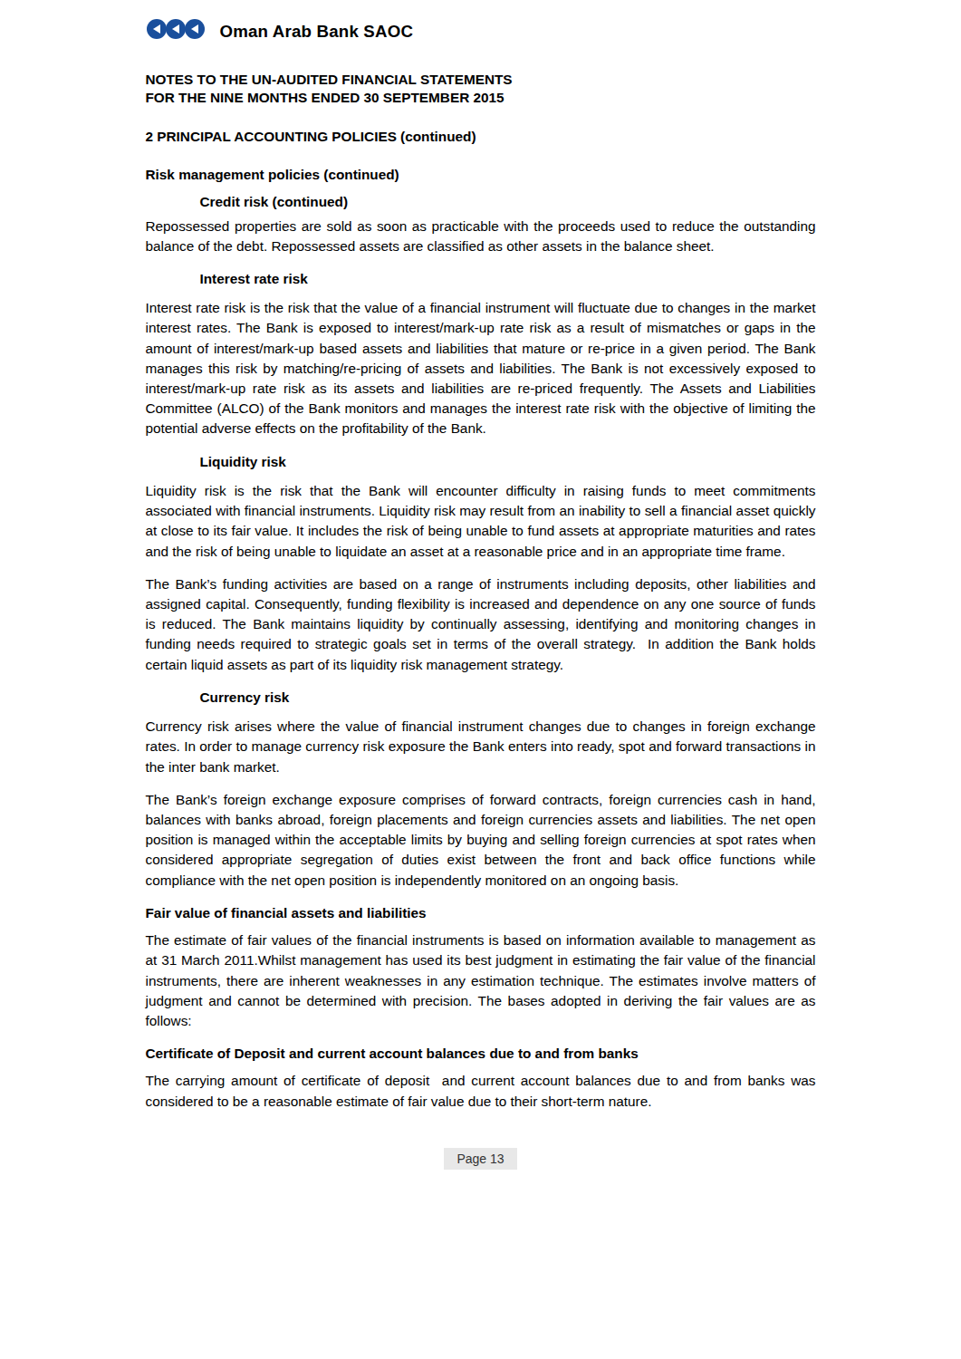Oman Arab Bank SAOC
NOTES TO THE UN-AUDITED FINANCIAL STATEMENTS
FOR THE NINE MONTHS ENDED 30 SEPTEMBER 2015
2 PRINCIPAL ACCOUNTING POLICIES (continued)
Risk management policies (continued)
Credit risk (continued)
Repossessed properties are sold as soon as practicable with the proceeds used to reduce the outstanding balance of the debt. Repossessed assets are classified as other assets in the balance sheet.
Interest rate risk
Interest rate risk is the risk that the value of a financial instrument will fluctuate due to changes in the market interest rates. The Bank is exposed to interest/mark-up rate risk as a result of mismatches or gaps in the amount of interest/mark-up based assets and liabilities that mature or re-price in a given period. The Bank manages this risk by matching/re-pricing of assets and liabilities. The Bank is not excessively exposed to interest/mark-up rate risk as its assets and liabilities are re-priced frequently. The Assets and Liabilities Committee (ALCO) of the Bank monitors and manages the interest rate risk with the objective of limiting the potential adverse effects on the profitability of the Bank.
Liquidity risk
Liquidity risk is the risk that the Bank will encounter difficulty in raising funds to meet commitments associated with financial instruments. Liquidity risk may result from an inability to sell a financial asset quickly at close to its fair value. It includes the risk of being unable to fund assets at appropriate maturities and rates and the risk of being unable to liquidate an asset at a reasonable price and in an appropriate time frame.
The Bank’s funding activities are based on a range of instruments including deposits, other liabilities and assigned capital. Consequently, funding flexibility is increased and dependence on any one source of funds is reduced. The Bank maintains liquidity by continually assessing, identifying and monitoring changes in funding needs required to strategic goals set in terms of the overall strategy. In addition the Bank holds certain liquid assets as part of its liquidity risk management strategy.
Currency risk
Currency risk arises where the value of financial instrument changes due to changes in foreign exchange rates. In order to manage currency risk exposure the Bank enters into ready, spot and forward transactions in the inter bank market.
The Bank’s foreign exchange exposure comprises of forward contracts, foreign currencies cash in hand, balances with banks abroad, foreign placements and foreign currencies assets and liabilities. The net open position is managed within the acceptable limits by buying and selling foreign currencies at spot rates when considered appropriate segregation of duties exist between the front and back office functions while compliance with the net open position is independently monitored on an ongoing basis.
Fair value of financial assets and liabilities
The estimate of fair values of the financial instruments is based on information available to management as at 31 March 2011.Whilst management has used its best judgment in estimating the fair value of the financial instruments, there are inherent weaknesses in any estimation technique. The estimates involve matters of judgment and cannot be determined with precision. The bases adopted in deriving the fair values are as follows:
Certificate of Deposit and current account balances due to and from banks
The carrying amount of certificate of deposit and current account balances due to and from banks was considered to be a reasonable estimate of fair value due to their short-term nature.
Page 13